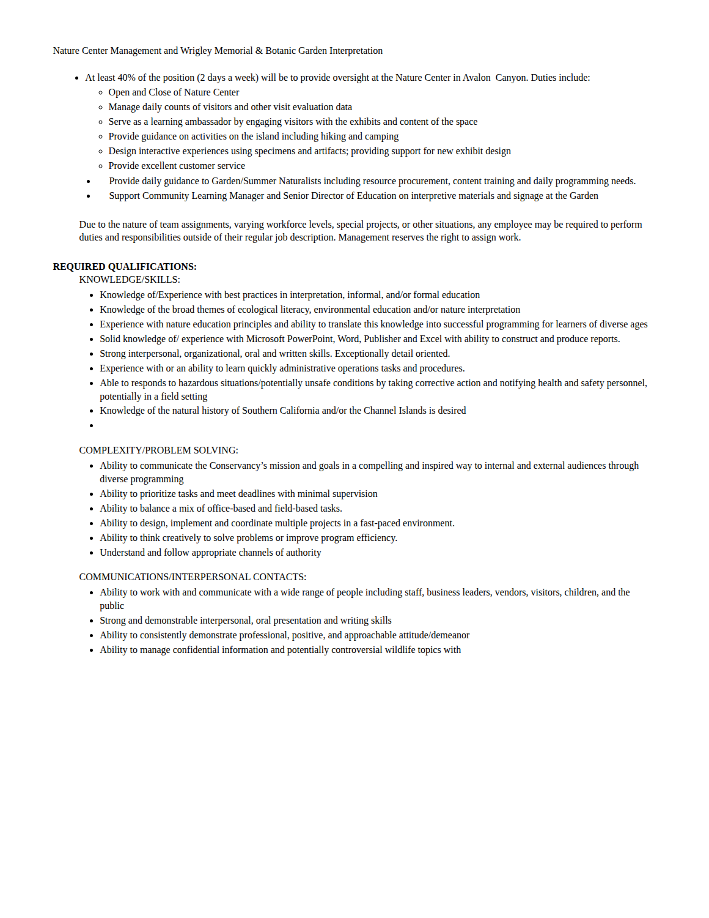Nature Center Management and Wrigley Memorial & Botanic Garden Interpretation
At least 40% of the position (2 days a week) will be to provide oversight at the Nature Center in Avalon Canyon. Duties include:
Open and Close of Nature Center
Manage daily counts of visitors and other visit evaluation data
Serve as a learning ambassador by engaging visitors with the exhibits and content of the space
Provide guidance on activities on the island including hiking and camping
Design interactive experiences using specimens and artifacts; providing support for new exhibit design
Provide excellent customer service
Provide daily guidance to Garden/Summer Naturalists including resource procurement, content training and daily programming needs.
Support Community Learning Manager and Senior Director of Education on interpretive materials and signage at the Garden
Due to the nature of team assignments, varying workforce levels, special projects, or other situations, any employee may be required to perform duties and responsibilities outside of their regular job description. Management reserves the right to assign work.
Required Qualifications:
KNOWLEDGE/SKILLS:
Knowledge of/Experience with best practices in interpretation, informal, and/or formal education
Knowledge of the broad themes of ecological literacy, environmental education and/or nature interpretation
Experience with nature education principles and ability to translate this knowledge into successful programming for learners of diverse ages
Solid knowledge of/ experience with Microsoft PowerPoint, Word, Publisher and Excel with ability to construct and produce reports.
Strong interpersonal, organizational, oral and written skills. Exceptionally detail oriented.
Experience with or an ability to learn quickly administrative operations tasks and procedures.
Able to responds to hazardous situations/potentially unsafe conditions by taking corrective action and notifying health and safety personnel, potentially in a field setting
Knowledge of the natural history of Southern California and/or the Channel Islands is desired
COMPLEXITY/PROBLEM SOLVING:
Ability to communicate the Conservancy’s mission and goals in a compelling and inspired way to internal and external audiences through diverse programming
Ability to prioritize tasks and meet deadlines with minimal supervision
Ability to balance a mix of office-based and field-based tasks.
Ability to design, implement and coordinate multiple projects in a fast-paced environment.
Ability to think creatively to solve problems or improve program efficiency.
Understand and follow appropriate channels of authority
COMMUNICATIONS/INTERPERSONAL CONTACTS:
Ability to work with and communicate with a wide range of people including staff, business leaders, vendors, visitors, children, and the public
Strong and demonstrable interpersonal, oral presentation and writing skills
Ability to consistently demonstrate professional, positive, and approachable attitude/demeanor
Ability to manage confidential information and potentially controversial wildlife topics with